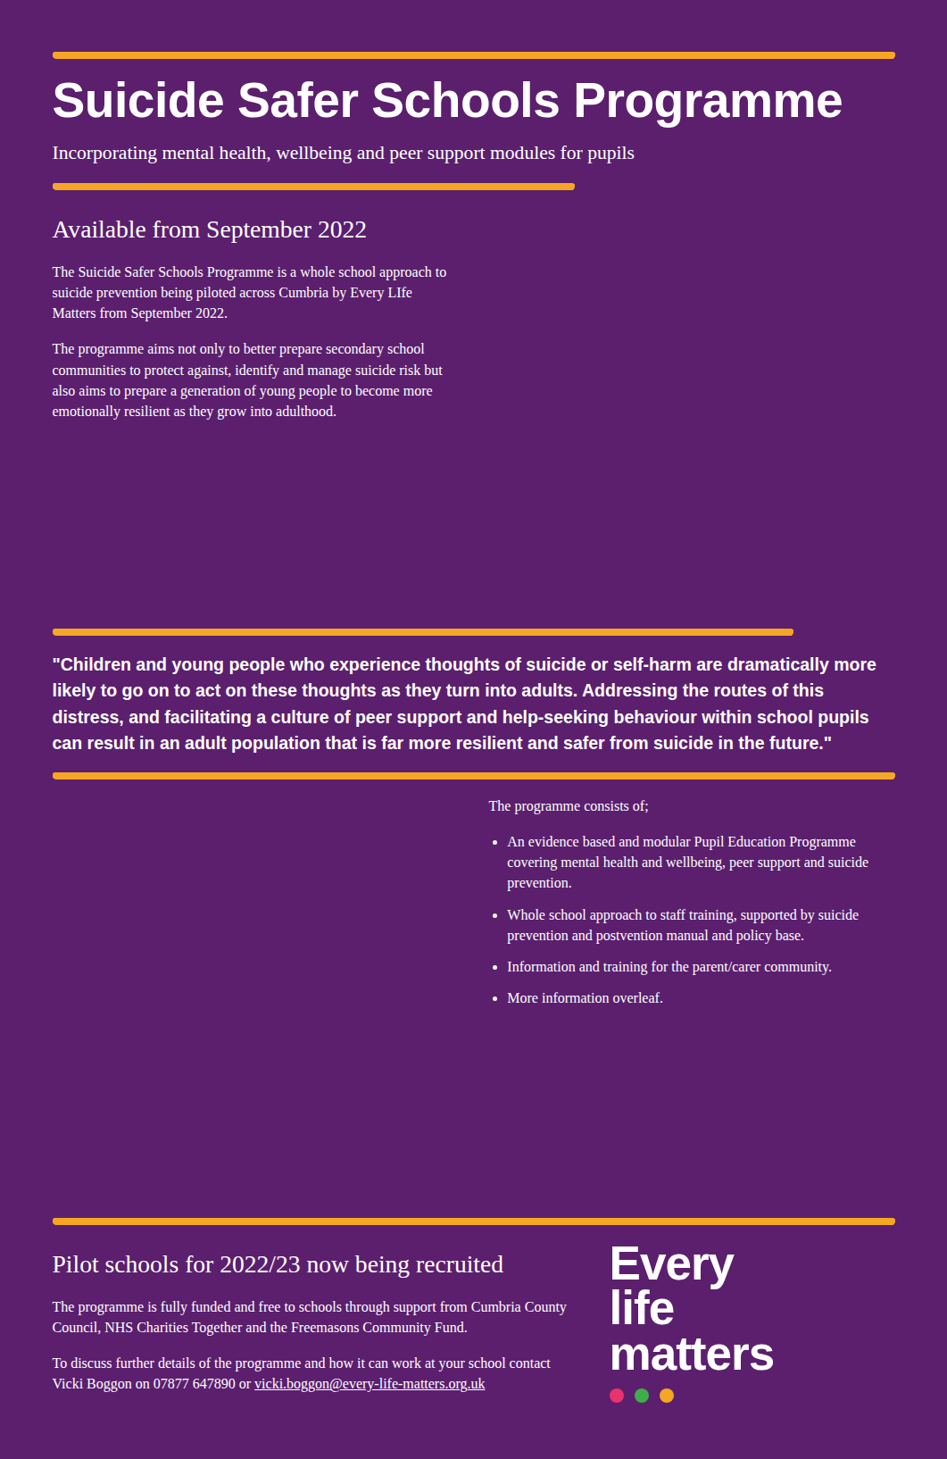Suicide Safer Schools Programme
Incorporating mental health, wellbeing and peer support modules for pupils
Available from September 2022
The Suicide Safer Schools Programme is a whole school approach to suicide prevention being piloted across Cumbria by Every LIfe Matters from September 2022.
The programme aims not only to better prepare secondary school communities to protect against, identify and manage suicide risk but also aims to prepare a generation of young people to become more emotionally resilient as they grow into adulthood.
"Children and young people who experience thoughts of suicide or self-harm are dramatically more likely to go on to act on these thoughts as they turn into adults. Addressing the routes of this distress, and facilitating a culture of peer support and help-seeking behaviour within school pupils can result in an adult population that is far more resilient and safer from suicide in the future."
The programme consists of;
An evidence based and modular Pupil Education Programme covering mental health and wellbeing, peer support and suicide prevention.
Whole school approach to staff training, supported by suicide prevention and postvention manual and policy base.
Information and training for the parent/carer community.
More information overleaf.
Pilot schools for 2022/23 now being recruited
The programme is fully funded and free to schools through support from Cumbria County Council, NHS Charities Together and the Freemasons Community Fund.
To discuss further details of the programme and how it can work at your school contact Vicki Boggon on 07877 647890 or vicki.boggon@every-life-matters.org.uk
Every
life
matters